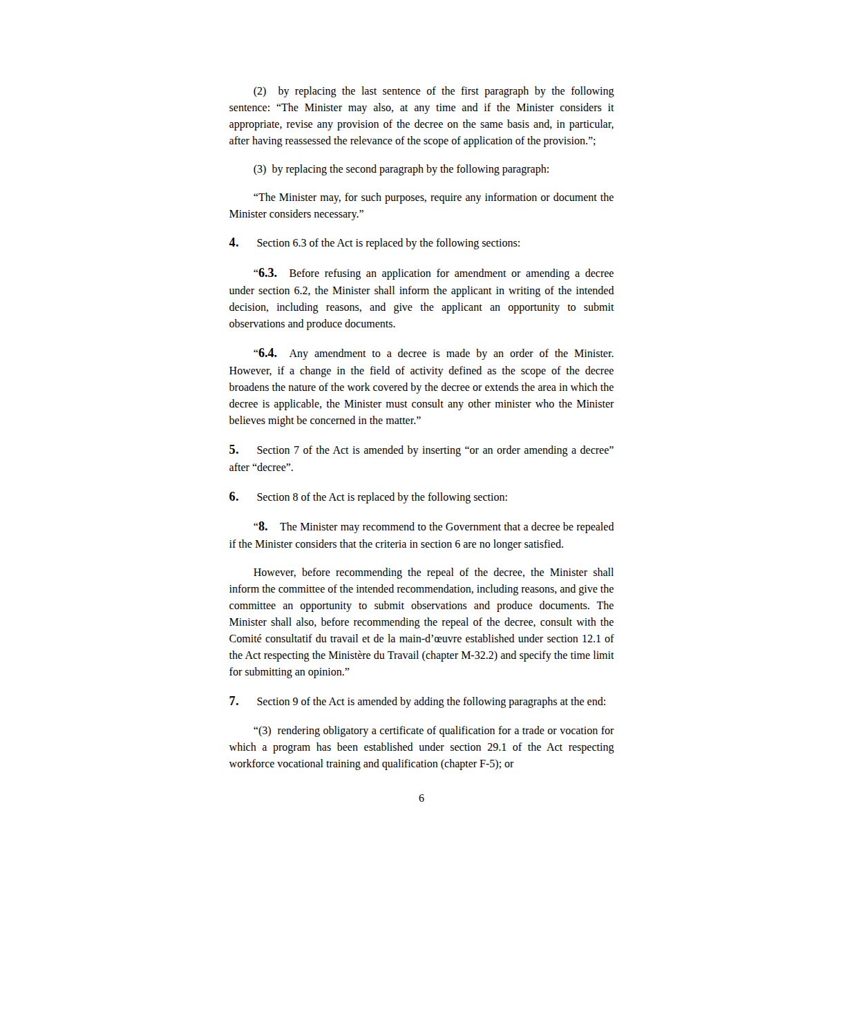(2) by replacing the last sentence of the first paragraph by the following sentence: “The Minister may also, at any time and if the Minister considers it appropriate, revise any provision of the decree on the same basis and, in particular, after having reassessed the relevance of the scope of application of the provision.”;
(3) by replacing the second paragraph by the following paragraph:
“The Minister may, for such purposes, require any information or document the Minister considers necessary.”
4. Section 6.3 of the Act is replaced by the following sections:
“6.3. Before refusing an application for amendment or amending a decree under section 6.2, the Minister shall inform the applicant in writing of the intended decision, including reasons, and give the applicant an opportunity to submit observations and produce documents.
“6.4. Any amendment to a decree is made by an order of the Minister. However, if a change in the field of activity defined as the scope of the decree broadens the nature of the work covered by the decree or extends the area in which the decree is applicable, the Minister must consult any other minister who the Minister believes might be concerned in the matter.”
5. Section 7 of the Act is amended by inserting “or an order amending a decree” after “decree”.
6. Section 8 of the Act is replaced by the following section:
“8. The Minister may recommend to the Government that a decree be repealed if the Minister considers that the criteria in section 6 are no longer satisfied.
However, before recommending the repeal of the decree, the Minister shall inform the committee of the intended recommendation, including reasons, and give the committee an opportunity to submit observations and produce documents. The Minister shall also, before recommending the repeal of the decree, consult with the Comité consultatif du travail et de la main-d’œuvre established under section 12.1 of the Act respecting the Ministère du Travail (chapter M-32.2) and specify the time limit for submitting an opinion.”
7. Section 9 of the Act is amended by adding the following paragraphs at the end:
“(3) rendering obligatory a certificate of qualification for a trade or vocation for which a program has been established under section 29.1 of the Act respecting workforce vocational training and qualification (chapter F-5); or
6